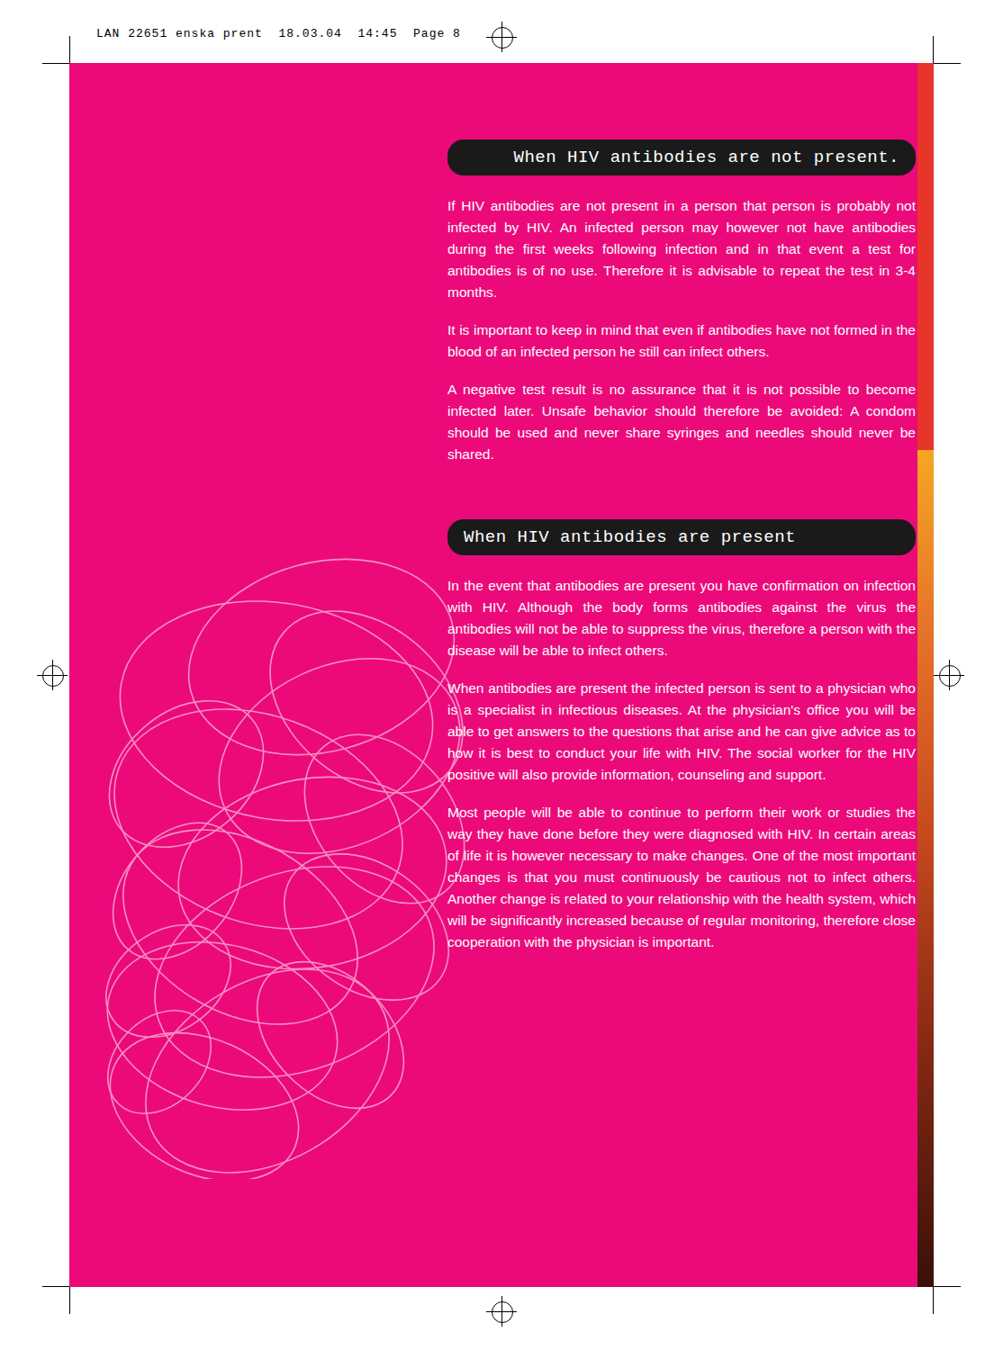LAN 22651 enska prent 18.03.04 14:45 Page 8
When HIV antibodies are not present.
If HIV antibodies are not present in a person that person is probably not infected by HIV. An infected person may however not have antibodies during the first weeks following infection and in that event a test for antibodies is of no use. Therefore it is advisable to repeat the test in 3-4 months.
It is important to keep in mind that even if antibodies have not formed in the blood of an infected person he still can infect others.
A negative test result is no assurance that it is not possible to become infected later. Unsafe behavior should therefore be avoided: A condom should be used and never share syringes and needles should never be shared.
When HIV antibodies are present
In the event that antibodies are present you have confirmation on infection with HIV. Although the body forms antibodies against the virus the antibodies will not be able to suppress the virus, therefore a person with the disease will be able to infect others.
When antibodies are present the infected person is sent to a physician who is a specialist in infectious diseases. At the physician's office you will be able to get answers to the questions that arise and he can give advice as to how it is best to conduct your life with HIV. The social worker for the HIV positive will also provide information, counseling and support.
Most people will be able to continue to perform their work or studies the way they have done before they were diagnosed with HIV. In certain areas of life it is however necessary to make changes. One of the most important changes is that you must continuously be cautious not to infect others. Another change is related to your relationship with the health system, which will be significantly increased because of regular monitoring, therefore close cooperation with the physician is important.